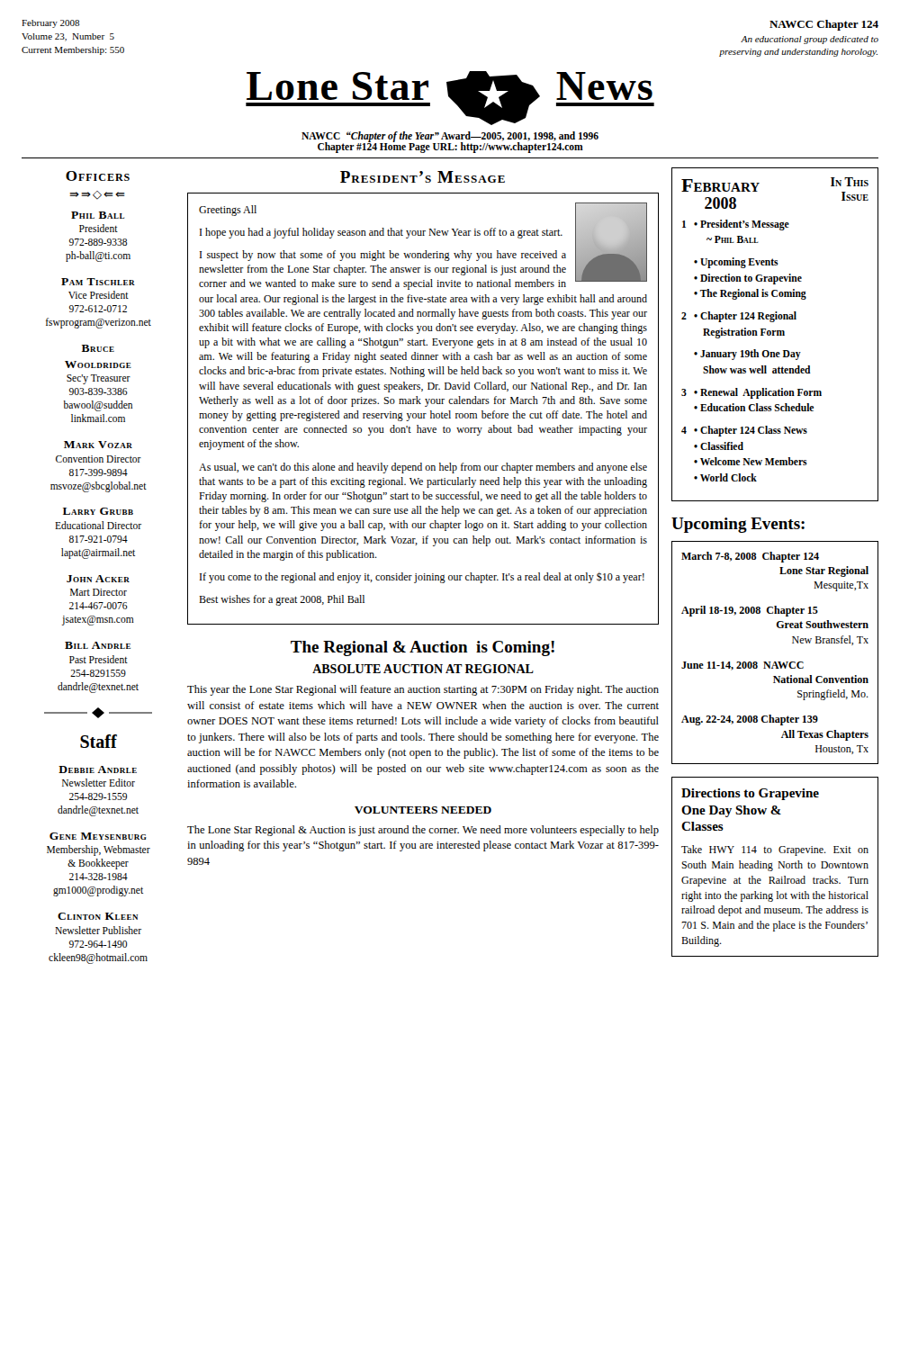February 2008
Volume 23, Number 5
Current Membership: 550
NAWCC Chapter 124
An educational group dedicated to
preserving and understanding horology.
Lone Star * News
NAWCC “Chapter of the Year” Award—2005, 2001, 1998, and 1996
Chapter #124 Home Page URL: http://www.chapter124.com
Officers
⇛⇛◇⇚⇚
Phil Ball
President
972-889-9338
ph-ball@ti.com
Pam Tischler
Vice President
972-612-0712
fswprogram@verizon.net
Bruce
Wooldridge
Sec'y Treasurer
903-839-3386
bawool@sudden
linkmail.com
Mark Vozar
Convention Director
817-399-9894
msvoze@sbcglobal.net
Larry Grubb
Educational Director
817-921-0794
lapat@airmail.net
John Acker
Mart Director
214-467-0076
jsatex@msn.com
Bill Andrle
Past President
254-8291559
dandrle@texnet.net
Staff
Debbie Andrle
Newsletter Editor
254-829-1559
dandrle@texnet.net
Gene Meysenburg
Membership, Webmaster
& Bookkeeper
214-328-1984
gm1000@prodigy.net
Clinton Kleen
Newsletter Publisher
972-964-1490
ckleen98@hotmail.com
President’s Message
Greetings All
I hope you had a joyful holiday season and that your New Year is off to a great start.
I suspect by now that some of you might be wondering why you have received a newsletter from the Lone Star chapter. The answer is our regional is just around the corner and we wanted to make sure to send a special invite to national members in our local area. Our regional is the largest in the five-state area with a very large exhibit hall and around 300 tables available. We are centrally located and normally have guests from both coasts. This year our exhibit will feature clocks of Europe, with clocks you don't see everyday. Also, we are changing things up a bit with what we are calling a “Shotgun” start. Everyone gets in at 8 am instead of the usual 10 am. We will be featuring a Friday night seated dinner with a cash bar as well as an auction of some clocks and bric-a-brac from private estates. Nothing will be held back so you won't want to miss it. We will have several educationals with guest speakers, Dr. David Collard, our National Rep., and Dr. Ian Wetherly as well as a lot of door prizes. So mark your calendars for March 7th and 8th. Save some money by getting pre-registered and reserving your hotel room before the cut off date. The hotel and convention center are connected so you don't have to worry about bad weather impacting your enjoyment of the show.
As usual, we can't do this alone and heavily depend on help from our chapter members and anyone else that wants to be a part of this exciting regional. We particularly need help this year with the unloading Friday morning. In order for our “Shotgun” start to be successful, we need to get all the table holders to their tables by 8 am. This mean we can sure use all the help we can get. As a token of our appreciation for your help, we will give you a ball cap, with our chapter logo on it. Start adding to your collection now! Call our Convention Director, Mark Vozar, if you can help out. Mark's contact information is detailed in the margin of this publication.
If you come to the regional and enjoy it, consider joining our chapter. It's a real deal at only $10 a year!
Best wishes for a great 2008, Phil Ball
The Regional & Auction is Coming!
ABSOLUTE AUCTION AT REGIONAL
This year the Lone Star Regional will feature an auction starting at 7:30PM on Friday night. The auction will consist of estate items which will have a NEW OWNER when the auction is over. The current owner DOES NOT want these items returned! Lots will include a wide variety of clocks from beautiful to junkers. There will also be lots of parts and tools. There should be something here for everyone. The auction will be for NAWCC Members only (not open to the public). The list of some of the items to be auctioned (and possibly photos) will be posted on our web site www.chapter124.com as soon as the information is available.
VOLUNTEERS NEEDED
The Lone Star Regional & Auction is just around the corner. We need more volunteers especially to help in unloading for this year’s “Shotgun” start. If you are interested please contact Mark Vozar at 817-399-9894
February2008
In This
Issue
1 • President’s Message
~ Phil Ball
• Upcoming Events
• Direction to Grapevine
• The Regional is Coming
2 • Chapter 124 Regional
Registration Form
• January 19th One Day
Show was well attended
3 • Renewal Application Form
• Education Class Schedule
4 • Chapter 124 Class News
• Classified
• Welcome New Members
• World Clock
Upcoming Events:
March 7-8, 2008 Chapter 124 Lone Star Regional Mesquite,Tx
April 18-19, 2008 Chapter 15 Great Southwestern New Bransfel, Tx
June 11-14, 2008 NAWCC National Convention Springfield, Mo.
Aug. 22-24, 2008 Chapter 139 All Texas Chapters Houston, Tx
Directions to Grapevine
One Day Show &
Classes
Take HWY 114 to Grapevine. Exit on South Main heading North to Downtown Grapevine at the Railroad tracks. Turn right into the parking lot with the historical railroad depot and museum. The address is 701 S. Main and the place is the Founders’ Building.